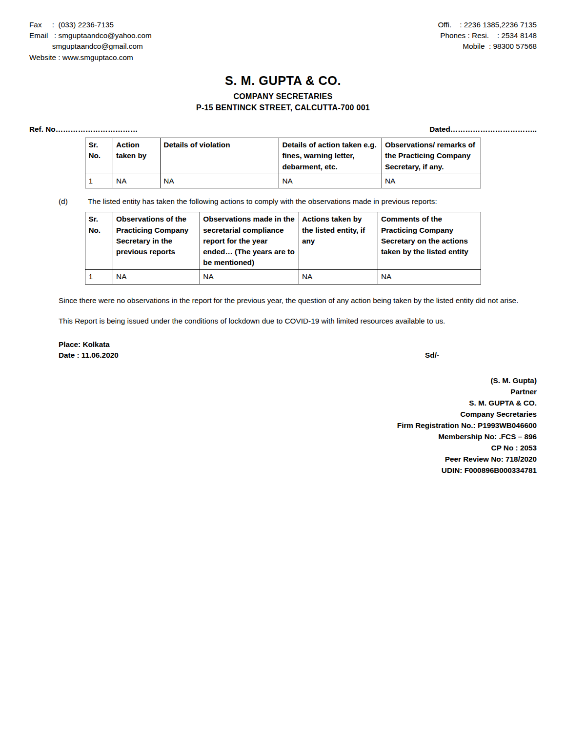| Fax : (033) 2236-7135 | Offi. : 2236 1385,2236 7135 |
| Email : smguptaandco@yahoo.com | Phones : Resi. : 2534 8148 |
| smguptaandco@gmail.com | Mobile : 98300 57568 |
| Website : www.smguptaco.com | |
S. M. GUPTA & CO.
COMPANY SECRETARIES
P-15 BENTINCK STREET, CALCUTTA-700 001
| Ref. No…………………………… | Dated…………………………….. |
| Sr. No. | Action taken by | Details of violation | Details of action taken e.g. fines, warning letter, debarment, etc. | Observations/ remarks of the Practicing Company Secretary, if any. |
| --- | --- | --- | --- | --- |
| 1 | NA | NA | NA | NA |
(d)
The listed entity has taken the following actions to comply with the observations made in previous reports:
| Sr. No. | Observations of the Practicing Company Secretary in the previous reports | Observations made in the secretarial compliance report for the year ended… (The years are to be mentioned) | Actions taken by the listed entity, if any | Comments of the Practicing Company Secretary on the actions taken by the listed entity |
| --- | --- | --- | --- | --- |
| 1 | NA | NA | NA | NA |
Since there were no observations in the report for the previous year, the question of any action being taken by the listed entity did not arise.
This Report is being issued under the conditions of lockdown due to COVID-19 with limited resources available to us.
Place: Kolkata
Date : 11.06.2020 Sd/-
(S. M. Gupta)
Partner
S. M. GUPTA & CO.
Company Secretaries
Firm Registration No.: P1993WB046600
Membership No: .FCS – 896
CP No : 2053
Peer Review No: 718/2020
UDIN: F000896B000334781